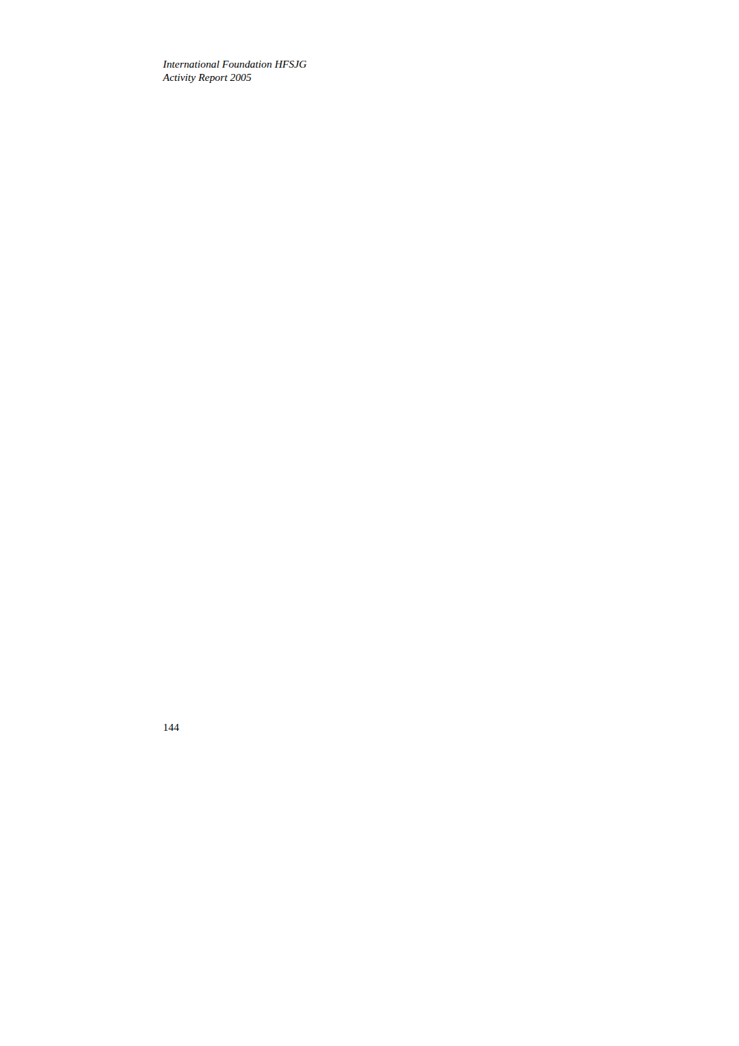International Foundation HFSJG Activity Report 2005
144